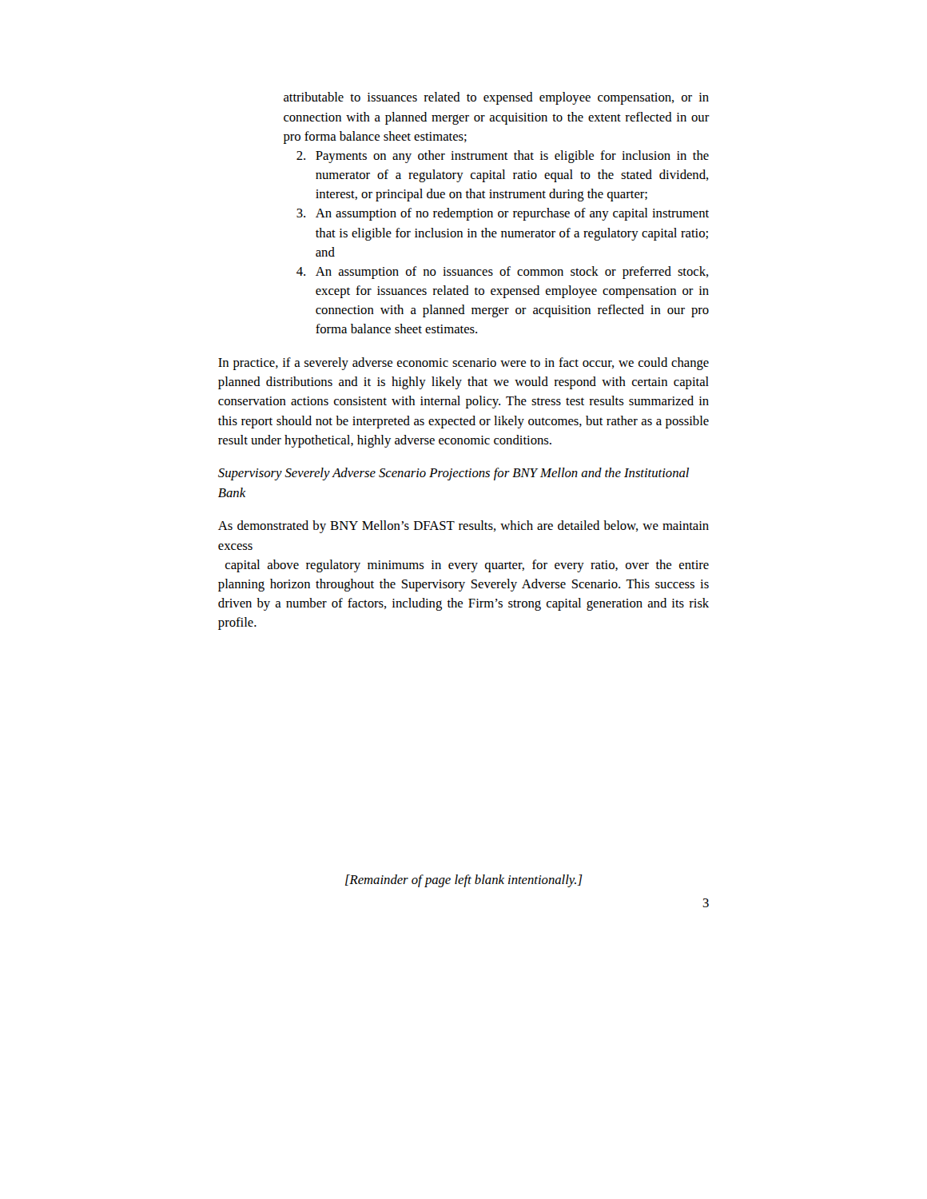attributable to issuances related to expensed employee compensation, or in connection with a planned merger or acquisition to the extent reflected in our pro forma balance sheet estimates;
2. Payments on any other instrument that is eligible for inclusion in the numerator of a regulatory capital ratio equal to the stated dividend, interest, or principal due on that instrument during the quarter;
3. An assumption of no redemption or repurchase of any capital instrument that is eligible for inclusion in the numerator of a regulatory capital ratio; and
4. An assumption of no issuances of common stock or preferred stock, except for issuances related to expensed employee compensation or in connection with a planned merger or acquisition reflected in our pro forma balance sheet estimates.
In practice, if a severely adverse economic scenario were to in fact occur, we could change planned distributions and it is highly likely that we would respond with certain capital conservation actions consistent with internal policy. The stress test results summarized in this report should not be interpreted as expected or likely outcomes, but rather as a possible result under hypothetical, highly adverse economic conditions.
Supervisory Severely Adverse Scenario Projections for BNY Mellon and the Institutional Bank
As demonstrated by BNY Mellon’s DFAST results, which are detailed below, we maintain excess
capital above regulatory minimums in every quarter, for every ratio, over the entire planning horizon throughout the Supervisory Severely Adverse Scenario. This success is driven by a number of factors, including the Firm’s strong capital generation and its risk profile.
[Remainder of page left blank intentionally.]
3